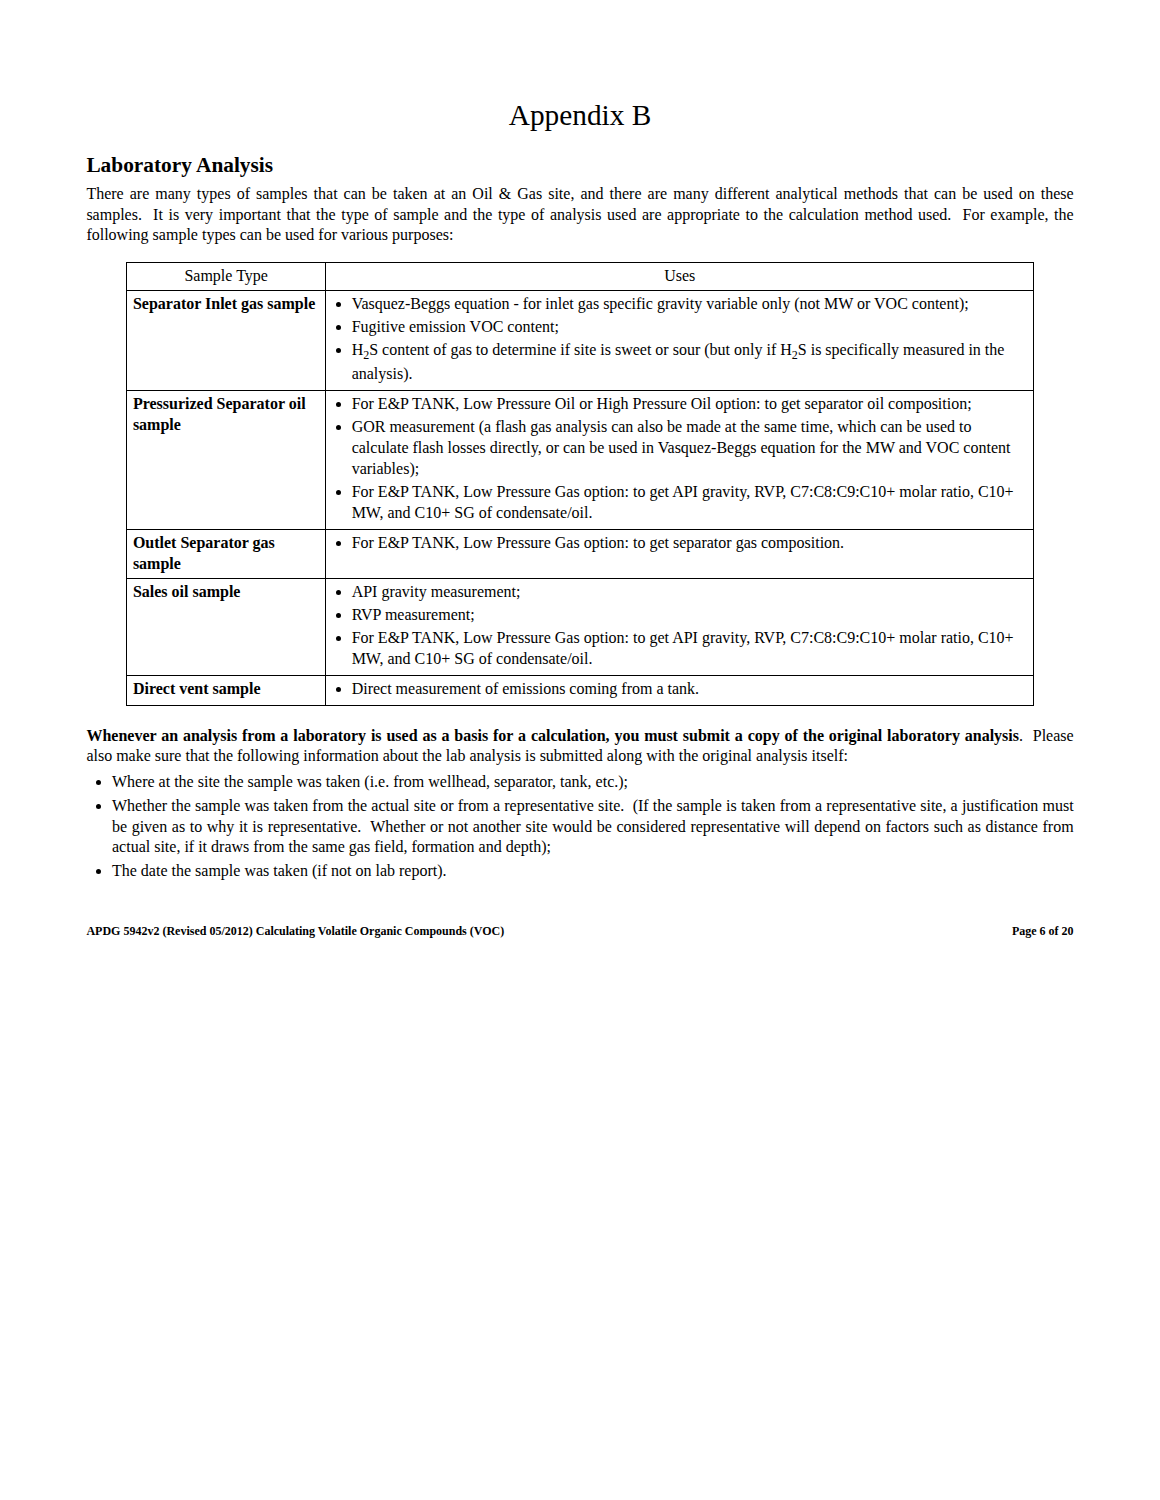Appendix B
Laboratory Analysis
There are many types of samples that can be taken at an Oil & Gas site, and there are many different analytical methods that can be used on these samples. It is very important that the type of sample and the type of analysis used are appropriate to the calculation method used. For example, the following sample types can be used for various purposes:
| Sample Type | Uses |
| --- | --- |
| Separator Inlet gas sample | Vasquez-Beggs equation - for inlet gas specific gravity variable only (not MW or VOC content); Fugitive emission VOC content; H 2 S content of gas to determine if site is sweet or sour (but only if H 2 S is specifically measured in the analysis). |
| Pressurized Separator oil sample | For E&P TANK, Low Pressure Oil or High Pressure Oil option: to get separator oil composition; GOR measurement (a flash gas analysis can also be made at the same time, which can be used to calculate flash losses directly, or can be used in Vasquez-Beggs equation for the MW and VOC content variables); For E&P TANK, Low Pressure Gas option: to get API gravity, RVP, C7:C8:C9:C10+ molar ratio, C10+ MW, and C10+ SG of condensate/oil. |
| Outlet Separator gas sample | For E&P TANK, Low Pressure Gas option: to get separator gas composition. |
| Sales oil sample | API gravity measurement; RVP measurement; For E&P TANK, Low Pressure Gas option: to get API gravity, RVP, C7:C8:C9:C10+ molar ratio, C10+ MW, and C10+ SG of condensate/oil. |
| Direct vent sample | Direct measurement of emissions coming from a tank. |
Whenever an analysis from a laboratory is used as a basis for a calculation, you must submit a copy of the original laboratory analysis. Please also make sure that the following information about the lab analysis is submitted along with the original analysis itself:
Where at the site the sample was taken (i.e. from wellhead, separator, tank, etc.);
Whether the sample was taken from the actual site or from a representative site. (If the sample is taken from a representative site, a justification must be given as to why it is representative. Whether or not another site would be considered representative will depend on factors such as distance from actual site, if it draws from the same gas field, formation and depth);
The date the sample was taken (if not on lab report).
APDG 5942v2 (Revised 05/2012) Calculating Volatile Organic Compounds (VOC) Page 6 of 20